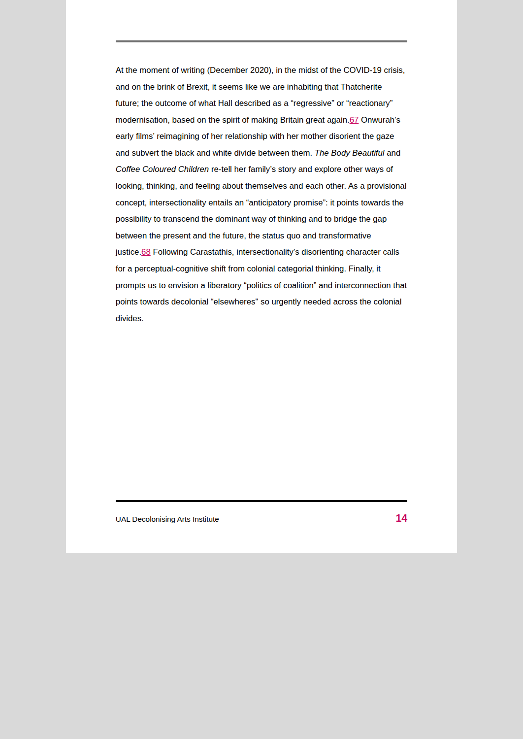At the moment of writing (December 2020), in the midst of the COVID-19 crisis, and on the brink of Brexit, it seems like we are inhabiting that Thatcherite future; the outcome of what Hall described as a “regressive” or “reactionary” modernisation, based on the spirit of making Britain great again.67 Onwurah’s early films’ reimagining of her relationship with her mother disorient the gaze and subvert the black and white divide between them. The Body Beautiful and Coffee Coloured Children re-tell her family’s story and explore other ways of looking, thinking, and feeling about themselves and each other. As a provisional concept, intersectionality entails an “anticipatory promise”: it points towards the possibility to transcend the dominant way of thinking and to bridge the gap between the present and the future, the status quo and transformative justice.68 Following Carastathis, intersectionality’s disorienting character calls for a perceptual-cognitive shift from colonial categorial thinking. Finally, it prompts us to envision a liberatory “politics of coalition” and interconnection that points towards decolonial “elsewheres" so urgently needed across the colonial divides.
UAL Decolonising Arts Institute
14